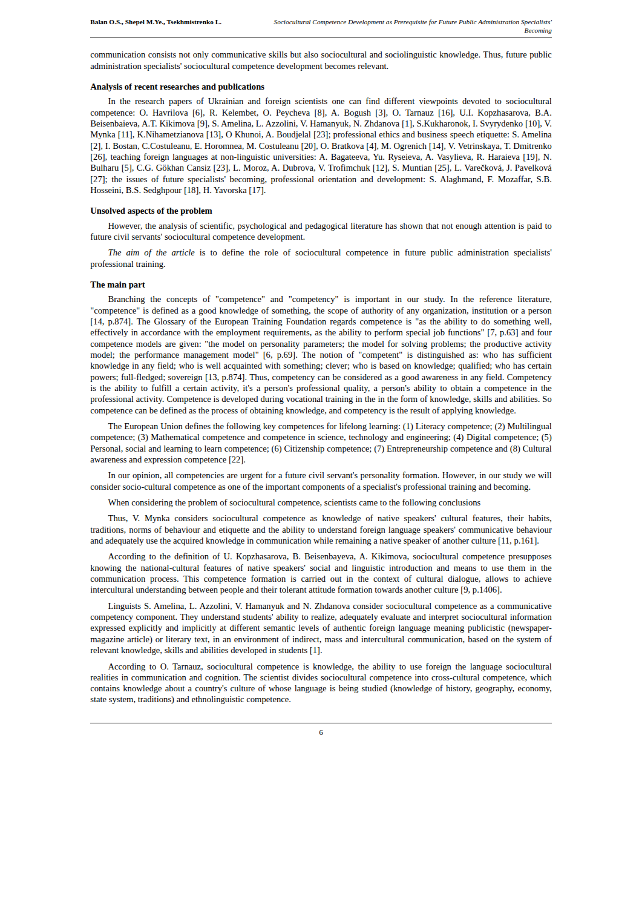Balan O.S., Shepel M.Ye., Tsekhmistrenko L.
Sociocultural Competence Development as Prerequisite for Future Public Administration Specialists'
Becoming
communication consists not only communicative skills but also sociocultural and sociolinguistic knowledge. Thus, future public administration specialists' sociocultural competence development becomes relevant.
Analysis of recent researches and publications
In the research papers of Ukrainian and foreign scientists one can find different viewpoints devoted to sociocultural competence: O. Havrilova [6], R. Kelembet, O. Peycheva [8], A. Bogush [3], O. Tarnauz [16], U.I. Kopzhasarova, B.A. Beisenbaieva, A.T. Kikimova [9], S. Amelina, L. Azzolini, V. Hamanyuk, N. Zhdanova [1], S.Kukharonok, I. Svyrydenko [10], V. Mynka [11], K.Nihametzianova [13], O Khunoi, A. Boudjelal [23]; professional ethics and business speech etiquette: S. Amelina [2], I. Bostan, C.Costuleanu, E. Horomnea, M. Costuleanu [20], O. Bratkova [4], M. Ogrenich [14], V. Vetrinskaya, T. Dmitrenko [26], teaching foreign languages at non-linguistic universities: A. Bagateeva, Yu. Ryseieva, A. Vasylieva, R. Haraieva [19], N. Bulharu [5], C.G. Gökhan Cansiz [23], L. Moroz, A. Dubrova, V. Trofimchuk [12], S. Muntian [25], L. Varečková, J. Pavelková [27]; the issues of future specialists' becoming, professional orientation and development: S. Alaghmand, F. Mozaffar, S.B. Hosseini, B.S. Sedghpour [18], H. Yavorska [17].
Unsolved aspects of the problem
However, the analysis of scientific, psychological and pedagogical literature has shown that not enough attention is paid to future civil servants' sociocultural competence development.
The aim of the article is to define the role of sociocultural competence in future public administration specialists' professional training.
The main part
Branching the concepts of "competence" and "competency" is important in our study. In the reference literature, "competence" is defined as a good knowledge of something, the scope of authority of any organization, institution or a person [14, p.874]. The Glossary of the European Training Foundation regards competence is "as the ability to do something well, effectively in accordance with the employment requirements, as the ability to perform special job functions" [7, p.63] and four competence models are given: "the model on personality parameters; the model for solving problems; the productive activity model; the performance management model" [6, p.69]. The notion of "competent" is distinguished as: who has sufficient knowledge in any field; who is well acquainted with something; clever; who is based on knowledge; qualified; who has certain powers; full-fledged; sovereign [13, p.874]. Thus, competency can be considered as a good awareness in any field. Competency is the ability to fulfill a certain activity, it's a person's professional quality, a person's ability to obtain a competence in the professional activity. Competence is developed during vocational training in the in the form of knowledge, skills and abilities. So competence can be defined as the process of obtaining knowledge, and competency is the result of applying knowledge.
The European Union defines the following key competences for lifelong learning: (1) Literacy competence; (2) Multilingual competence; (3) Mathematical competence and competence in science, technology and engineering; (4) Digital competence; (5) Personal, social and learning to learn competence; (6) Citizenship competence; (7) Entrepreneurship competence and (8) Cultural awareness and expression competence [22].
In our opinion, all competencies are urgent for a future civil servant's personality formation. However, in our study we will consider socio-cultural competence as one of the important components of a specialist's professional training and becoming.
When considering the problem of sociocultural competence, scientists came to the following conclusions
Thus, V. Mynka considers sociocultural competence as knowledge of native speakers' cultural features, their habits, traditions, norms of behaviour and etiquette and the ability to understand foreign language speakers' communicative behaviour and adequately use the acquired knowledge in communication while remaining a native speaker of another culture [11, p.161].
According to the definition of U. Kopzhasarova, B. Beisenbayeva, A. Kikimova, sociocultural competence presupposes knowing the national-cultural features of native speakers' social and linguistic introduction and means to use them in the communication process. This competence formation is carried out in the context of cultural dialogue, allows to achieve intercultural understanding between people and their tolerant attitude formation towards another culture [9, p.1406].
Linguists S. Amelina, L. Azzolini, V. Hamanyuk and N. Zhdanova consider sociocultural competence as a communicative competency component. They understand students' ability to realize, adequately evaluate and interpret sociocultural information expressed explicitly and implicitly at different semantic levels of authentic foreign language meaning publicistic (newspaper-magazine article) or literary text, in an environment of indirect, mass and intercultural communication, based on the system of relevant knowledge, skills and abilities developed in students [1].
According to O. Tarnauz, sociocultural competence is knowledge, the ability to use foreign the language sociocultural realities in communication and cognition. The scientist divides sociocultural competence into cross-cultural competence, which contains knowledge about a country's culture of whose language is being studied (knowledge of history, geography, economy, state system, traditions) and ethnolinguistic competence.
6